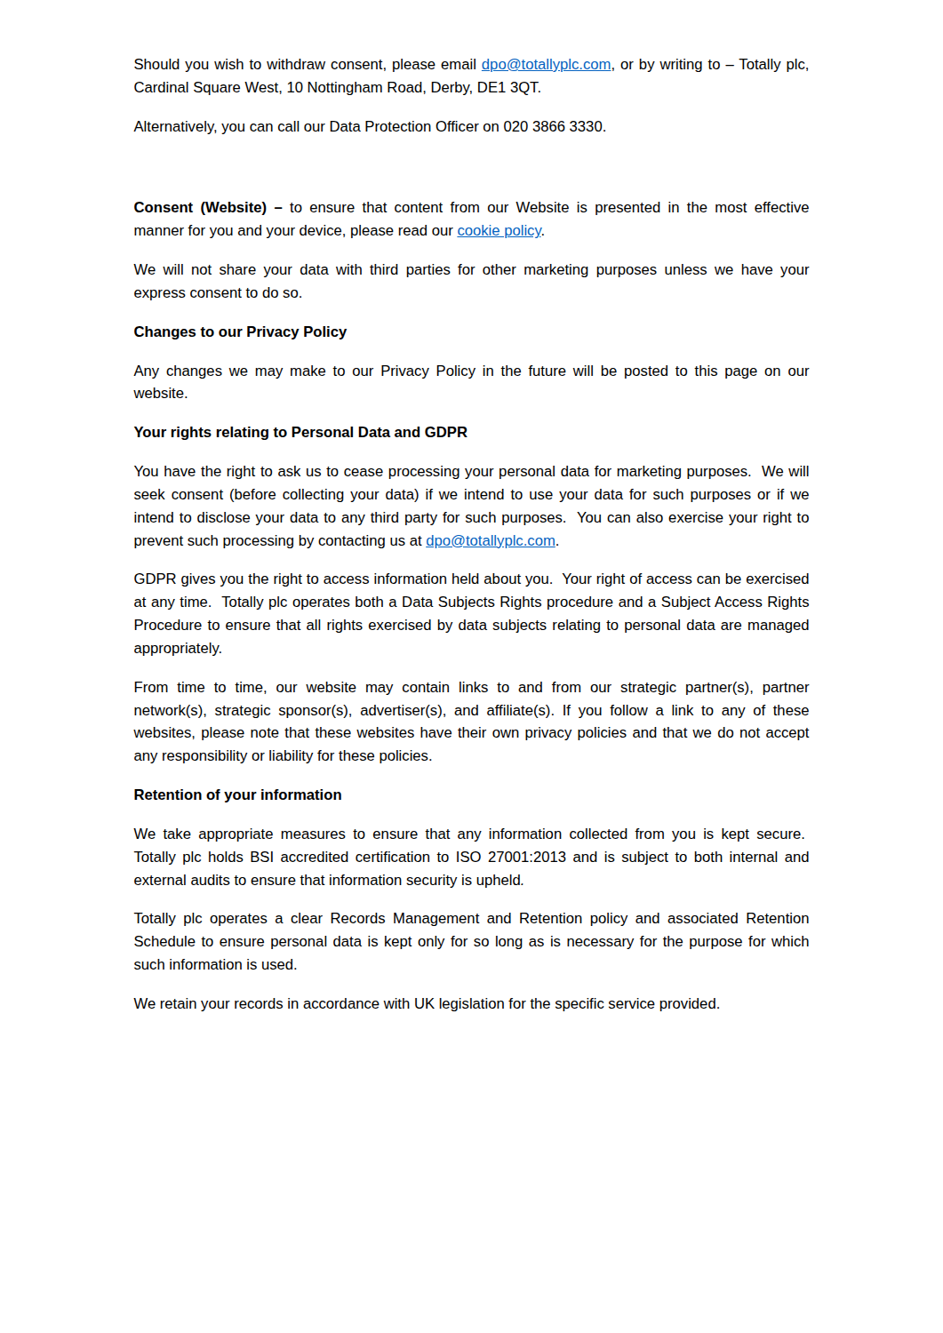Should you wish to withdraw consent, please email dpo@totallyplc.com, or by writing to – Totally plc, Cardinal Square West, 10 Nottingham Road, Derby, DE1 3QT.
Alternatively, you can call our Data Protection Officer on 020 3866 3330.
Consent (Website) – to ensure that content from our Website is presented in the most effective manner for you and your device, please read our cookie policy.
We will not share your data with third parties for other marketing purposes unless we have your express consent to do so.
Changes to our Privacy Policy
Any changes we may make to our Privacy Policy in the future will be posted to this page on our website.
Your rights relating to Personal Data and GDPR
You have the right to ask us to cease processing your personal data for marketing purposes. We will seek consent (before collecting your data) if we intend to use your data for such purposes or if we intend to disclose your data to any third party for such purposes. You can also exercise your right to prevent such processing by contacting us at dpo@totallyplc.com.
GDPR gives you the right to access information held about you. Your right of access can be exercised at any time. Totally plc operates both a Data Subjects Rights procedure and a Subject Access Rights Procedure to ensure that all rights exercised by data subjects relating to personal data are managed appropriately.
From time to time, our website may contain links to and from our strategic partner(s), partner network(s), strategic sponsor(s), advertiser(s), and affiliate(s). If you follow a link to any of these websites, please note that these websites have their own privacy policies and that we do not accept any responsibility or liability for these policies.
Retention of your information
We take appropriate measures to ensure that any information collected from you is kept secure. Totally plc holds BSI accredited certification to ISO 27001:2013 and is subject to both internal and external audits to ensure that information security is upheld.
Totally plc operates a clear Records Management and Retention policy and associated Retention Schedule to ensure personal data is kept only for so long as is necessary for the purpose for which such information is used.
We retain your records in accordance with UK legislation for the specific service provided.